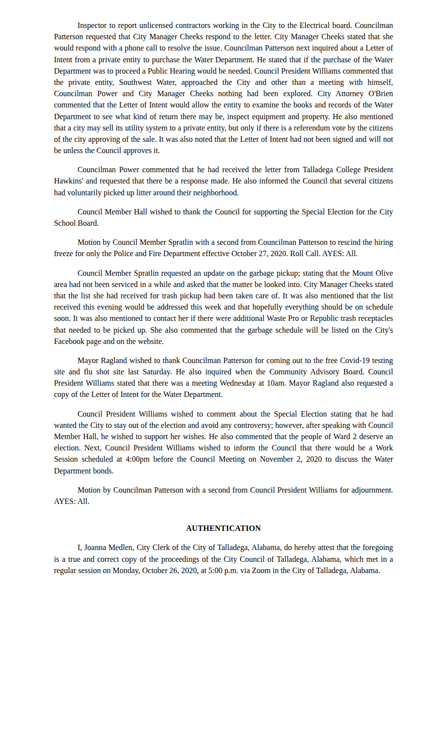Inspector to report unlicensed contractors working in the City to the Electrical board. Councilman Patterson requested that City Manager Cheeks respond to the letter. City Manager Cheeks stated that she would respond with a phone call to resolve the issue. Councilman Patterson next inquired about a Letter of Intent from a private entity to purchase the Water Department. He stated that if the purchase of the Water Department was to proceed a Public Hearing would be needed. Council President Williams commented that the private entity, Southwest Water, approached the City and other than a meeting with himself, Councilman Power and City Manager Cheeks nothing had been explored. City Attorney O'Brien commented that the Letter of Intent would allow the entity to examine the books and records of the Water Department to see what kind of return there may be, inspect equipment and property. He also mentioned that a city may sell its utility system to a private entity, but only if there is a referendum vote by the citizens of the city approving of the sale. It was also noted that the Letter of Intent had not been signed and will not be unless the Council approves it.
Councilman Power commented that he had received the letter from Talladega College President Hawkins' and requested that there be a response made. He also informed the Council that several citizens had voluntarily picked up litter around their neighborhood.
Council Member Hall wished to thank the Council for supporting the Special Election for the City School Board.
Motion by Council Member Spratlin with a second from Councilman Patterson to rescind the hiring freeze for only the Police and Fire Department effective October 27, 2020. Roll Call. AYES: All.
Council Member Spratlin requested an update on the garbage pickup; stating that the Mount Olive area had not been serviced in a while and asked that the matter be looked into. City Manager Cheeks stated that the list she had received for trash pickup had been taken care of. It was also mentioned that the list received this evening would be addressed this week and that hopefully everything should be on schedule soon. It was also mentioned to contact her if there were additional Waste Pro or Republic trash receptacles that needed to be picked up. She also commented that the garbage schedule will be listed on the City's Facebook page and on the website.
Mayor Ragland wished to thank Councilman Patterson for coming out to the free Covid-19 testing site and flu shot site last Saturday. He also inquired when the Community Advisory Board. Council President Williams stated that there was a meeting Wednesday at 10am. Mayor Ragland also requested a copy of the Letter of Intent for the Water Department.
Council President Williams wished to comment about the Special Election stating that he had wanted the City to stay out of the election and avoid any controversy; however, after speaking with Council Member Hall, he wished to support her wishes. He also commented that the people of Ward 2 deserve an election. Next, Council President Williams wished to inform the Council that there would be a Work Session scheduled at 4:00pm before the Council Meeting on November 2, 2020 to discuss the Water Department bonds.
Motion by Councilman Patterson with a second from Council President Williams for adjournment. AYES: All.
AUTHENTICATION
I, Joanna Medlen, City Clerk of the City of Talladega, Alabama, do hereby attest that the foregoing is a true and correct copy of the proceedings of the City Council of Talladega, Alabama, which met in a regular session on Monday, October 26, 2020, at 5:00 p.m. via Zoom in the City of Talladega, Alabama.